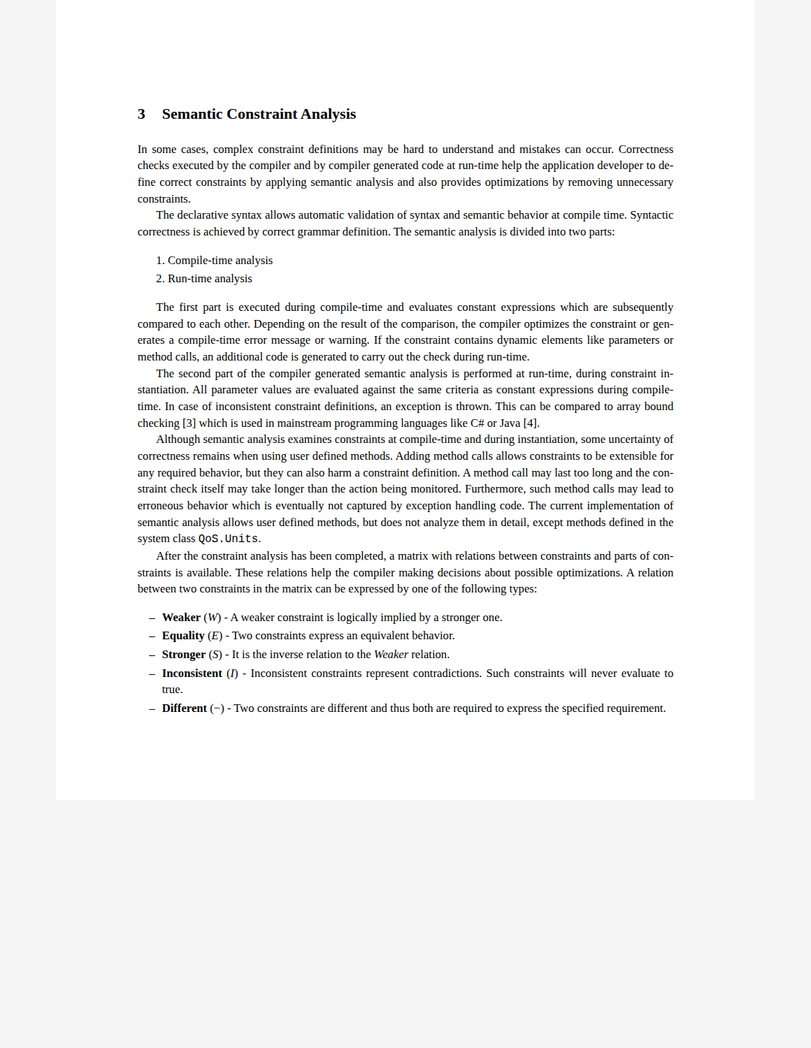3 Semantic Constraint Analysis
In some cases, complex constraint definitions may be hard to understand and mistakes can occur. Correctness checks executed by the compiler and by compiler generated code at run-time help the application developer to define correct constraints by applying semantic analysis and also provides optimizations by removing unnecessary constraints.
The declarative syntax allows automatic validation of syntax and semantic behavior at compile time. Syntactic correctness is achieved by correct grammar definition. The semantic analysis is divided into two parts:
Compile-time analysis
Run-time analysis
The first part is executed during compile-time and evaluates constant expressions which are subsequently compared to each other. Depending on the result of the comparison, the compiler optimizes the constraint or generates a compile-time error message or warning. If the constraint contains dynamic elements like parameters or method calls, an additional code is generated to carry out the check during run-time.
The second part of the compiler generated semantic analysis is performed at run-time, during constraint instantiation. All parameter values are evaluated against the same criteria as constant expressions during compile-time. In case of inconsistent constraint definitions, an exception is thrown. This can be compared to array bound checking [3] which is used in mainstream programming languages like C# or Java [4].
Although semantic analysis examines constraints at compile-time and during instantiation, some uncertainty of correctness remains when using user defined methods. Adding method calls allows constraints to be extensible for any required behavior, but they can also harm a constraint definition. A method call may last too long and the constraint check itself may take longer than the action being monitored. Furthermore, such method calls may lead to erroneous behavior which is eventually not captured by exception handling code. The current implementation of semantic analysis allows user defined methods, but does not analyze them in detail, except methods defined in the system class QoS.Units.
After the constraint analysis has been completed, a matrix with relations between constraints and parts of constraints is available. These relations help the compiler making decisions about possible optimizations. A relation between two constraints in the matrix can be expressed by one of the following types:
Weaker (W) - A weaker constraint is logically implied by a stronger one.
Equality (E) - Two constraints express an equivalent behavior.
Stronger (S) - It is the inverse relation to the Weaker relation.
Inconsistent (I) - Inconsistent constraints represent contradictions. Such constraints will never evaluate to true.
Different (−) - Two constraints are different and thus both are required to express the specified requirement.